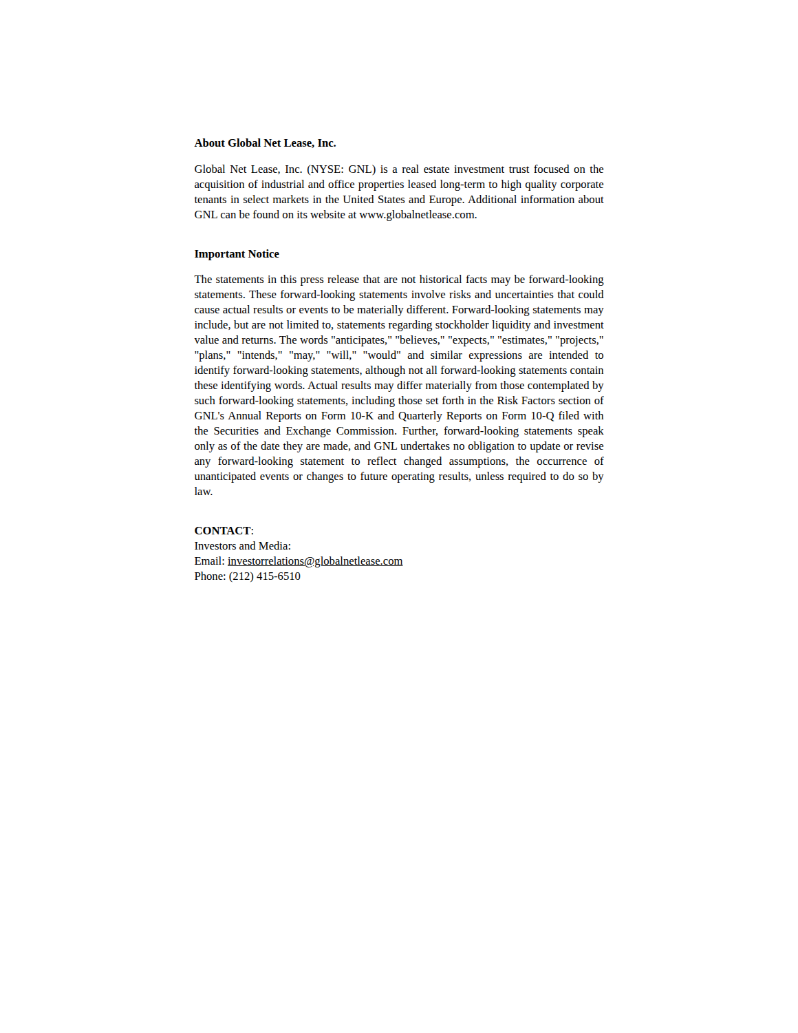About Global Net Lease, Inc.
Global Net Lease, Inc. (NYSE: GNL) is a real estate investment trust focused on the acquisition of industrial and office properties leased long-term to high quality corporate tenants in select markets in the United States and Europe. Additional information about GNL can be found on its website at www.globalnetlease.com.
Important Notice
The statements in this press release that are not historical facts may be forward-looking statements. These forward-looking statements involve risks and uncertainties that could cause actual results or events to be materially different. Forward-looking statements may include, but are not limited to, statements regarding stockholder liquidity and investment value and returns. The words "anticipates," "believes," "expects," "estimates," "projects," "plans," "intends," "may," "will," "would" and similar expressions are intended to identify forward-looking statements, although not all forward-looking statements contain these identifying words. Actual results may differ materially from those contemplated by such forward-looking statements, including those set forth in the Risk Factors section of GNL's Annual Reports on Form 10-K and Quarterly Reports on Form 10-Q filed with the Securities and Exchange Commission. Further, forward-looking statements speak only as of the date they are made, and GNL undertakes no obligation to update or revise any forward-looking statement to reflect changed assumptions, the occurrence of unanticipated events or changes to future operating results, unless required to do so by law.
CONTACT:
Investors and Media:
Email: investorrelations@globalnetlease.com
Phone: (212) 415-6510